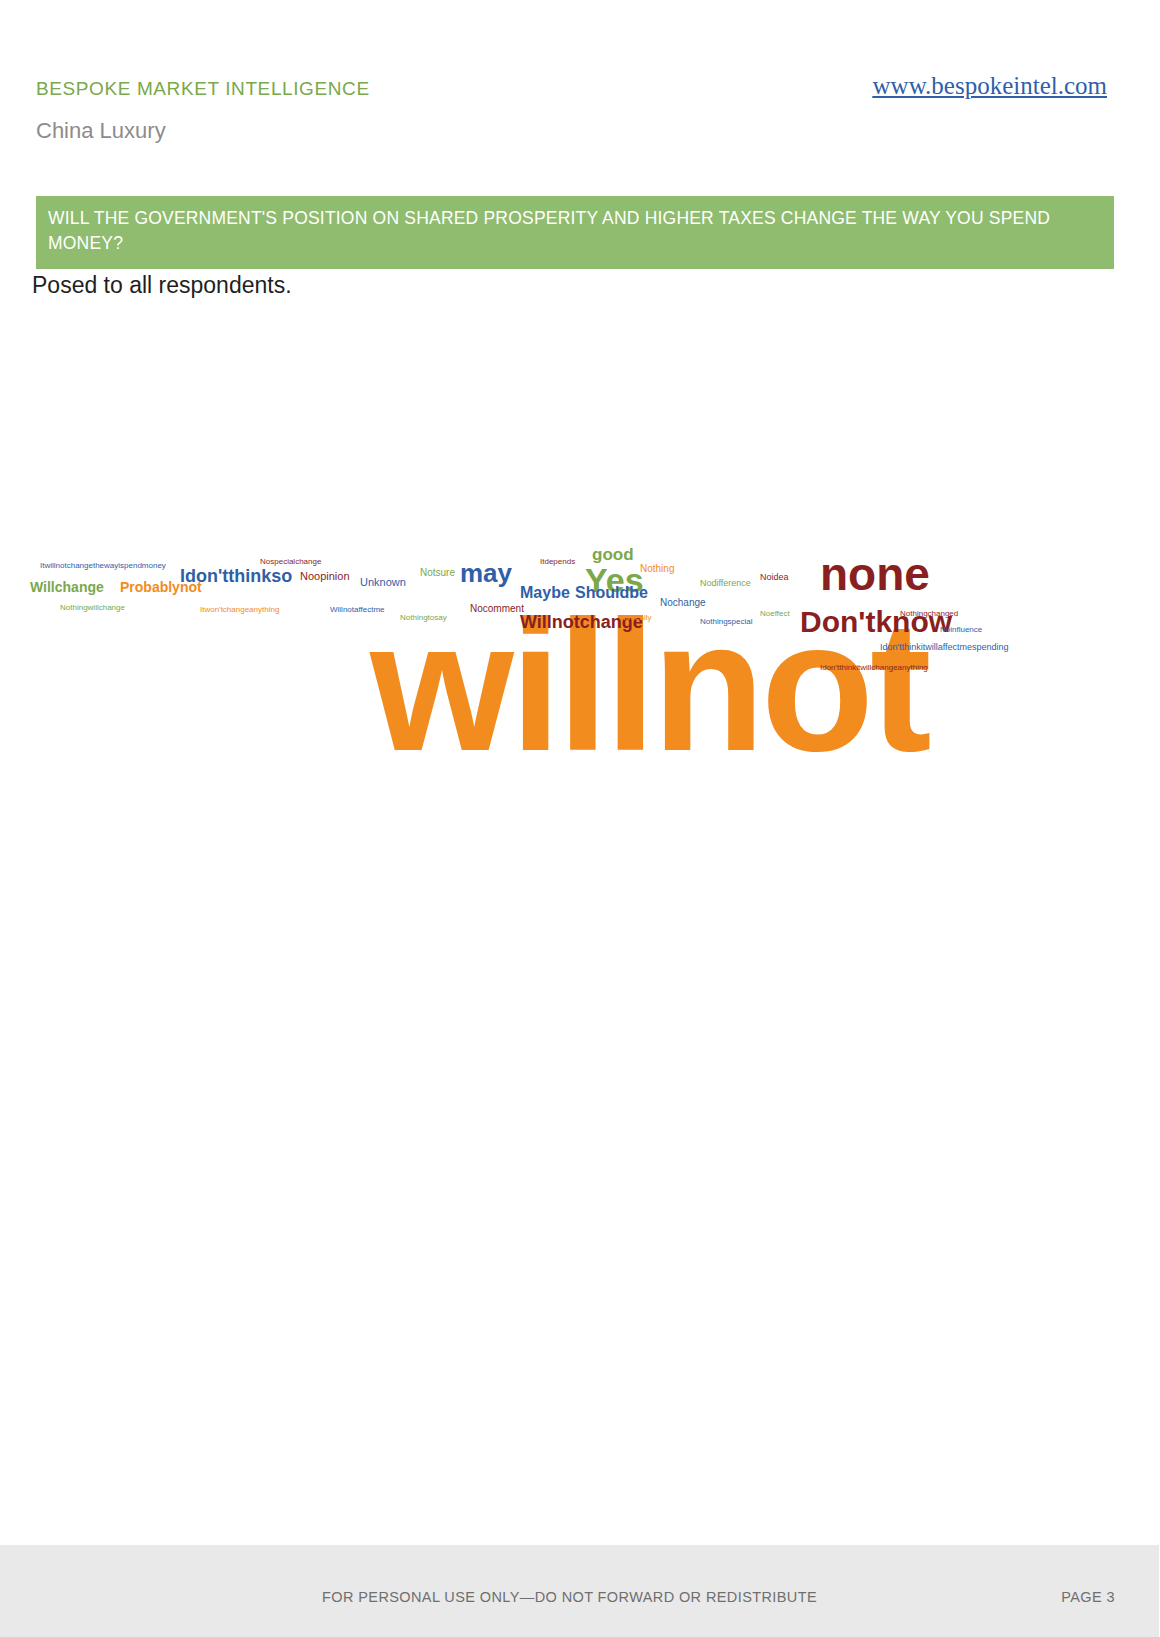BESPOKE MARKET INTELLIGENCE
www.bespokeintel.com
China Luxury
WILL THE GOVERNMENT'S POSITION ON SHARED PROSPERITY AND HIGHER TAXES CHANGE THE WAY YOU SPEND MONEY?
Posed to all respondents.
Word cloud: dominant phrase "will not" willnot none Don'tknow Yes good may Maybe Shouldbe Willnotchange Idon'tthinkso Willchange Probablynot Noopinion Unknown Notsure Nocomment Nothing Nochange Nodifference Noidea Idon'tthinkitwillaffectmespending Idon'tthinkitwillchangeanything Itwillnotchangethewayispendmoney Nothingwillchange Itwon'tchangeanything Nospecialchange Willnotaffectme Nothingtosay Itdepends Notreally Nothingspecial Noeffect Nothingchanged Noinfluence
FOR PERSONAL USE ONLY—DO NOT FORWARD OR REDISTRIBUTE
PAGE 3